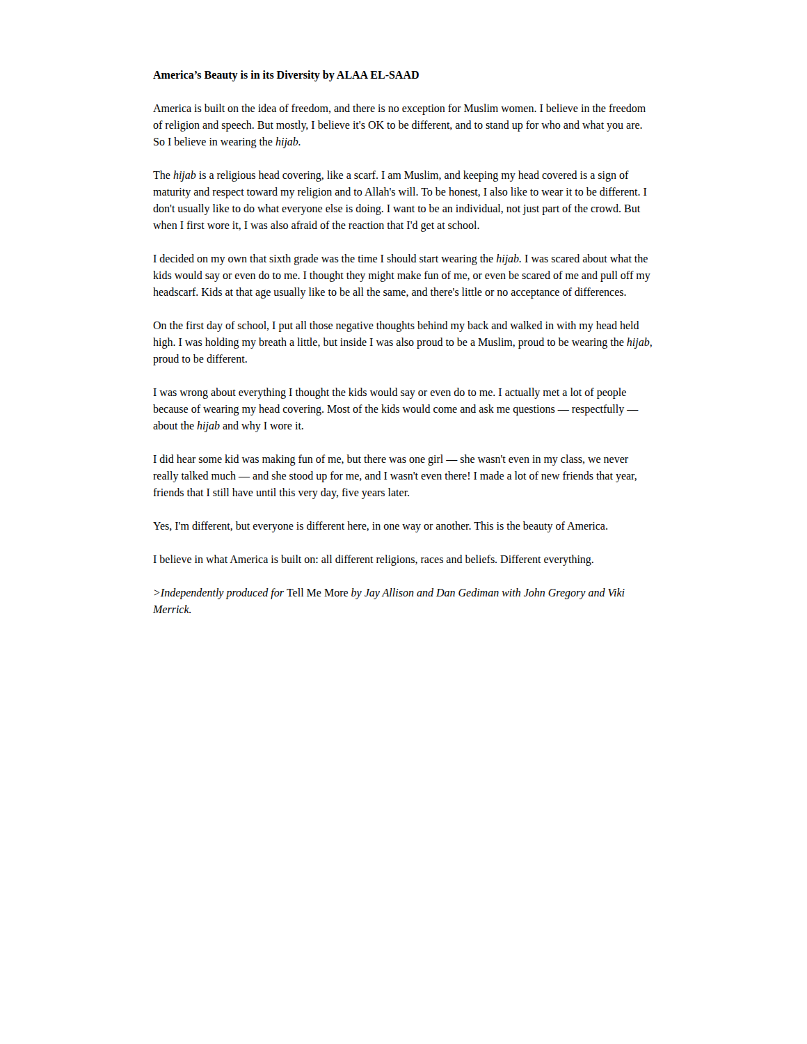America’s Beauty is in its Diversity by ALAA EL-SAAD
America is built on the idea of freedom, and there is no exception for Muslim women. I believe in the freedom of religion and speech. But mostly, I believe it's OK to be different, and to stand up for who and what you are. So I believe in wearing the hijab.
The hijab is a religious head covering, like a scarf. I am Muslim, and keeping my head covered is a sign of maturity and respect toward my religion and to Allah's will. To be honest, I also like to wear it to be different. I don't usually like to do what everyone else is doing. I want to be an individual, not just part of the crowd. But when I first wore it, I was also afraid of the reaction that I'd get at school.
I decided on my own that sixth grade was the time I should start wearing the hijab. I was scared about what the kids would say or even do to me. I thought they might make fun of me, or even be scared of me and pull off my headscarf. Kids at that age usually like to be all the same, and there's little or no acceptance of differences.
On the first day of school, I put all those negative thoughts behind my back and walked in with my head held high. I was holding my breath a little, but inside I was also proud to be a Muslim, proud to be wearing the hijab, proud to be different.
I was wrong about everything I thought the kids would say or even do to me. I actually met a lot of people because of wearing my head covering. Most of the kids would come and ask me questions — respectfully — about the hijab and why I wore it.
I did hear some kid was making fun of me, but there was one girl — she wasn't even in my class, we never really talked much — and she stood up for me, and I wasn't even there! I made a lot of new friends that year, friends that I still have until this very day, five years later.
Yes, I'm different, but everyone is different here, in one way or another. This is the beauty of America.
I believe in what America is built on: all different religions, races and beliefs. Different everything.
>Independently produced for Tell Me More by Jay Allison and Dan Gediman with John Gregory and Viki Merrick.